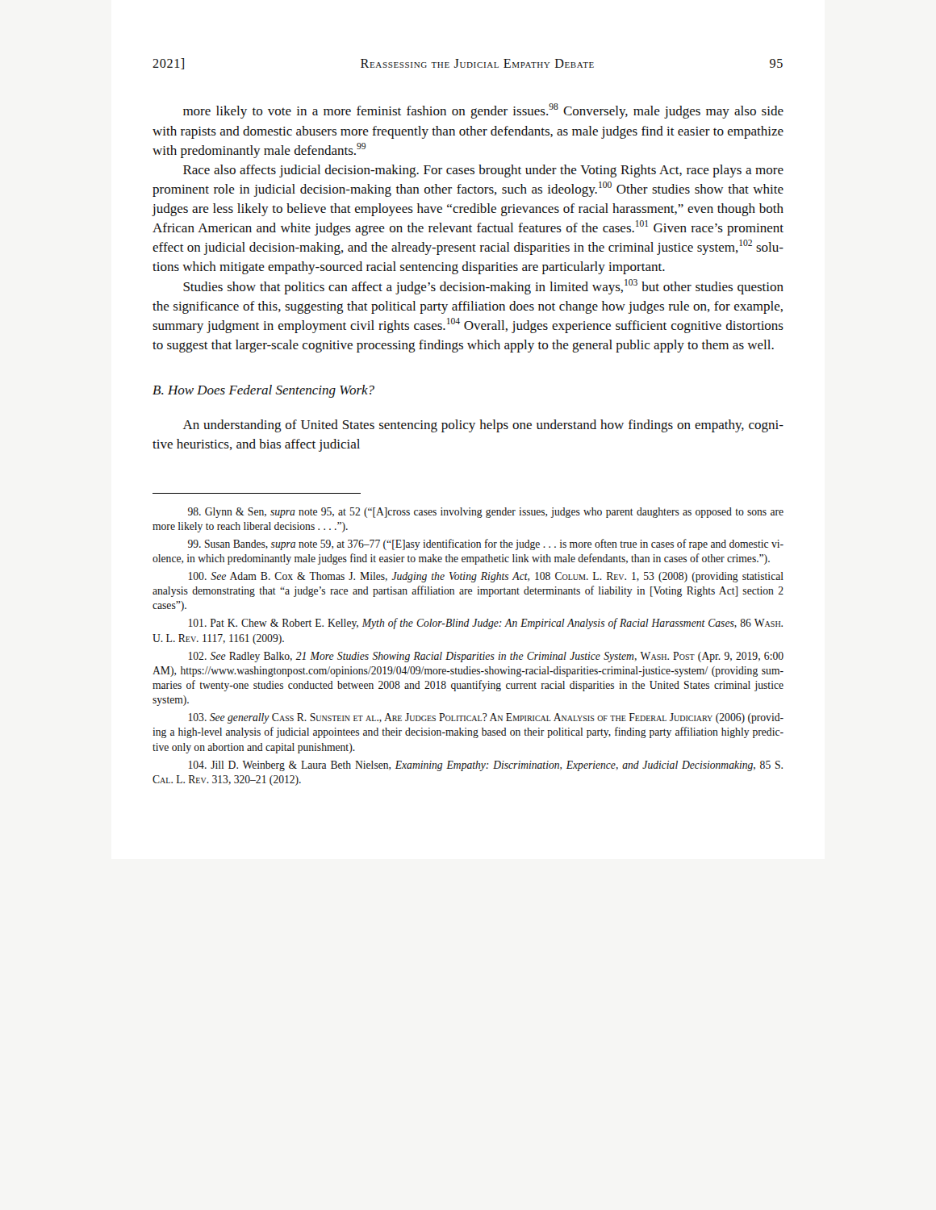2021] Reassessing the Judicial Empathy Debate 95
more likely to vote in a more feminist fashion on gender issues.98 Conversely, male judges may also side with rapists and domestic abusers more frequently than other defendants, as male judges find it easier to empathize with predominantly male defendants.99
Race also affects judicial decision-making. For cases brought under the Voting Rights Act, race plays a more prominent role in judicial decision-making than other factors, such as ideology.100 Other studies show that white judges are less likely to believe that employees have “credible grievances of racial harassment,” even though both African American and white judges agree on the relevant factual features of the cases.101 Given race’s prominent effect on judicial decision-making, and the already-present racial disparities in the criminal justice system,102 solutions which mitigate empathy-sourced racial sentencing disparities are particularly important.
Studies show that politics can affect a judge’s decision-making in limited ways,103 but other studies question the significance of this, suggesting that political party affiliation does not change how judges rule on, for example, summary judgment in employment civil rights cases.104 Overall, judges experience sufficient cognitive distortions to suggest that larger-scale cognitive processing findings which apply to the general public apply to them as well.
B. How Does Federal Sentencing Work?
An understanding of United States sentencing policy helps one understand how findings on empathy, cognitive heuristics, and bias affect judicial
98. Glynn & Sen, supra note 95, at 52 (“[A]cross cases involving gender issues, judges who parent daughters as opposed to sons are more likely to reach liberal decisions . . . .”).
99. Susan Bandes, supra note 59, at 376–77 (“[E]asy identification for the judge . . . is more often true in cases of rape and domestic violence, in which predominantly male judges find it easier to make the empathetic link with male defendants, than in cases of other crimes.”).
100. See Adam B. Cox & Thomas J. Miles, Judging the Voting Rights Act, 108 Colum. L. Rev. 1, 53 (2008) (providing statistical analysis demonstrating that “a judge’s race and partisan affiliation are important determinants of liability in [Voting Rights Act] section 2 cases”).
101. Pat K. Chew & Robert E. Kelley, Myth of the Color-Blind Judge: An Empirical Analysis of Racial Harassment Cases, 86 Wash. U. L. Rev. 1117, 1161 (2009).
102. See Radley Balko, 21 More Studies Showing Racial Disparities in the Criminal Justice System, Wash. Post (Apr. 9, 2019, 6:00 AM), https://www.washingtonpost.com/opinions/2019/04/09/more-studies-showing-racial-disparities-criminal-justice-system/ (providing summaries of twenty-one studies conducted between 2008 and 2018 quantifying current racial disparities in the United States criminal justice system).
103. See generally Cass R. Sunstein et al., Are Judges Political? An Empirical Analysis of the Federal Judiciary (2006) (providing a high-level analysis of judicial appointees and their decision-making based on their political party, finding party affiliation highly predictive only on abortion and capital punishment).
104. Jill D. Weinberg & Laura Beth Nielsen, Examining Empathy: Discrimination, Experience, and Judicial Decisionmaking, 85 S. Cal. L. Rev. 313, 320–21 (2012).